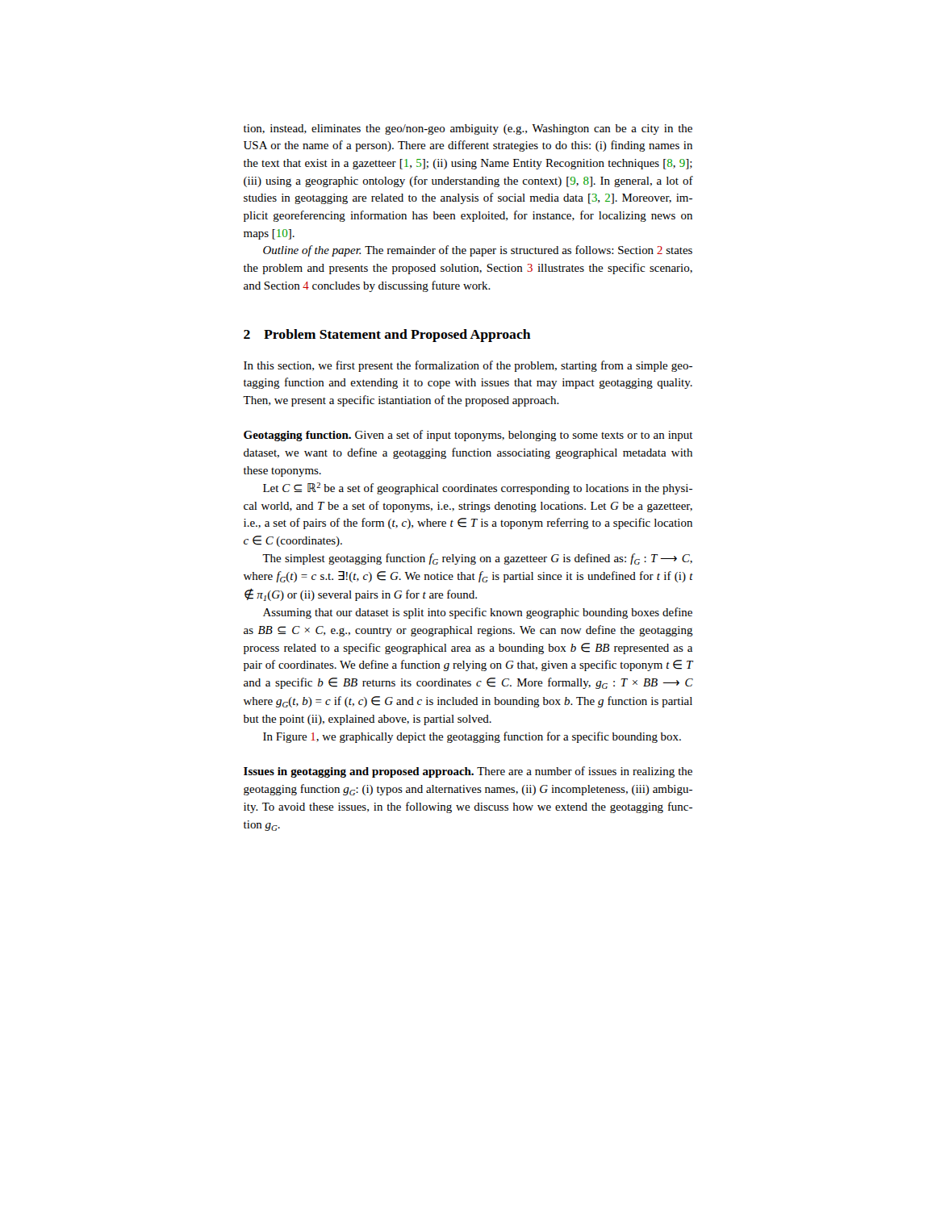tion, instead, eliminates the geo/non-geo ambiguity (e.g., Washington can be a city in the USA or the name of a person). There are different strategies to do this: (i) finding names in the text that exist in a gazetteer [1, 5]; (ii) using Name Entity Recognition techniques [8, 9]; (iii) using a geographic ontology (for understanding the context) [9, 8]. In general, a lot of studies in geotagging are related to the analysis of social media data [3, 2]. Moreover, implicit georeferencing information has been exploited, for instance, for localizing news on maps [10].
Outline of the paper. The remainder of the paper is structured as follows: Section 2 states the problem and presents the proposed solution, Section 3 illustrates the specific scenario, and Section 4 concludes by discussing future work.
2 Problem Statement and Proposed Approach
In this section, we first present the formalization of the problem, starting from a simple geotagging function and extending it to cope with issues that may impact geotagging quality. Then, we present a specific istantiation of the proposed approach.
Geotagging function. Given a set of input toponyms, belonging to some texts or to an input dataset, we want to define a geotagging function associating geographical metadata with these toponyms.
Let C ⊆ ℝ 2 be a set of geographical coordinates corresponding to locations in the physical world, and T be a set of toponyms, i.e., strings denoting locations. Let G be a gazetteer, i.e., a set of pairs of the form (t, c), where t ∈ T is a toponym referring to a specific location c ∈ C (coordinates).
The simplest geotagging function fG relying on a gazetteer G is defined as: fG : T ⟶ C, where fG(t) = c s.t. ∃!(t, c) ∈ G. We notice that fG is partial since it is undefined for t if (i) t ∉ π1(G) or (ii) several pairs in G for t are found.
Assuming that our dataset is split into specific known geographic bounding boxes define as BB ⊆ C × C, e.g., country or geographical regions. We can now define the geotagging process related to a specific geographical area as a bounding box b ∈ BB represented as a pair of coordinates. We define a function g relying on G that, given a specific toponym t ∈ T and a specific b ∈ BB returns its coordinates c ∈ C. More formally, gG : T × BB ⟶ C where gG(t, b) = c if (t, c) ∈ G and c is included in bounding box b. The g function is partial but the point (ii), explained above, is partial solved.
In Figure 1, we graphically depict the geotagging function for a specific bounding box.
Issues in geotagging and proposed approach. There are a number of issues in realizing the geotagging function gG: (i) typos and alternatives names, (ii) G incompleteness, (iii) ambiguity. To avoid these issues, in the following we discuss how we extend the geotagging function gG.